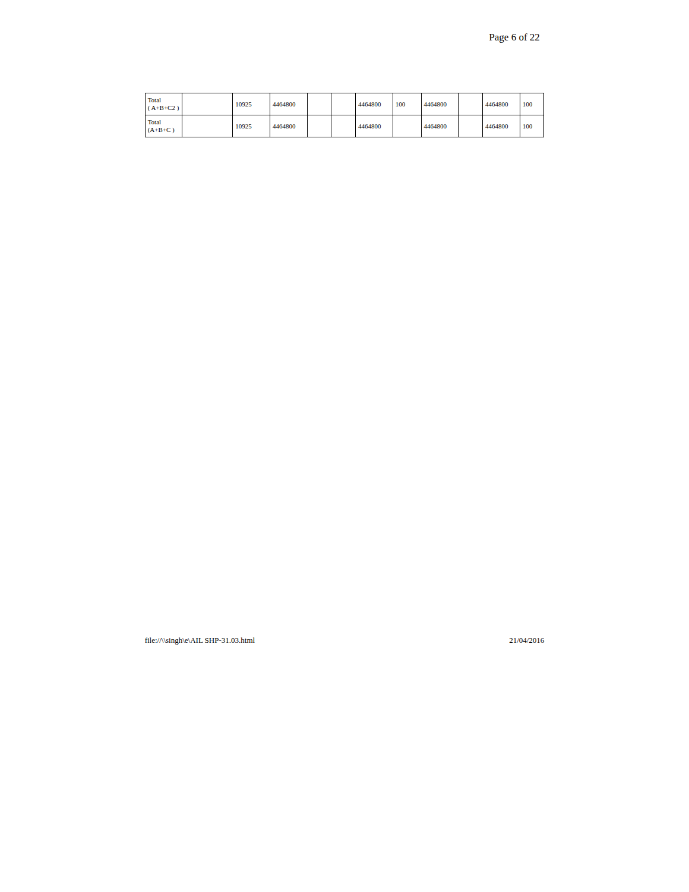Page 6 of 22
| Total ( A+B+C2 ) | | 10925 | 4464800 | | | 4464800 | 100 | 4464800 | | 4464800 | 100 |
| Total (A+B+C ) | | 10925 | 4464800 | | | 4464800 | | 4464800 | | 4464800 | 100 |
file://\\singh\e\AIL SHP-31.03.html 21/04/2016